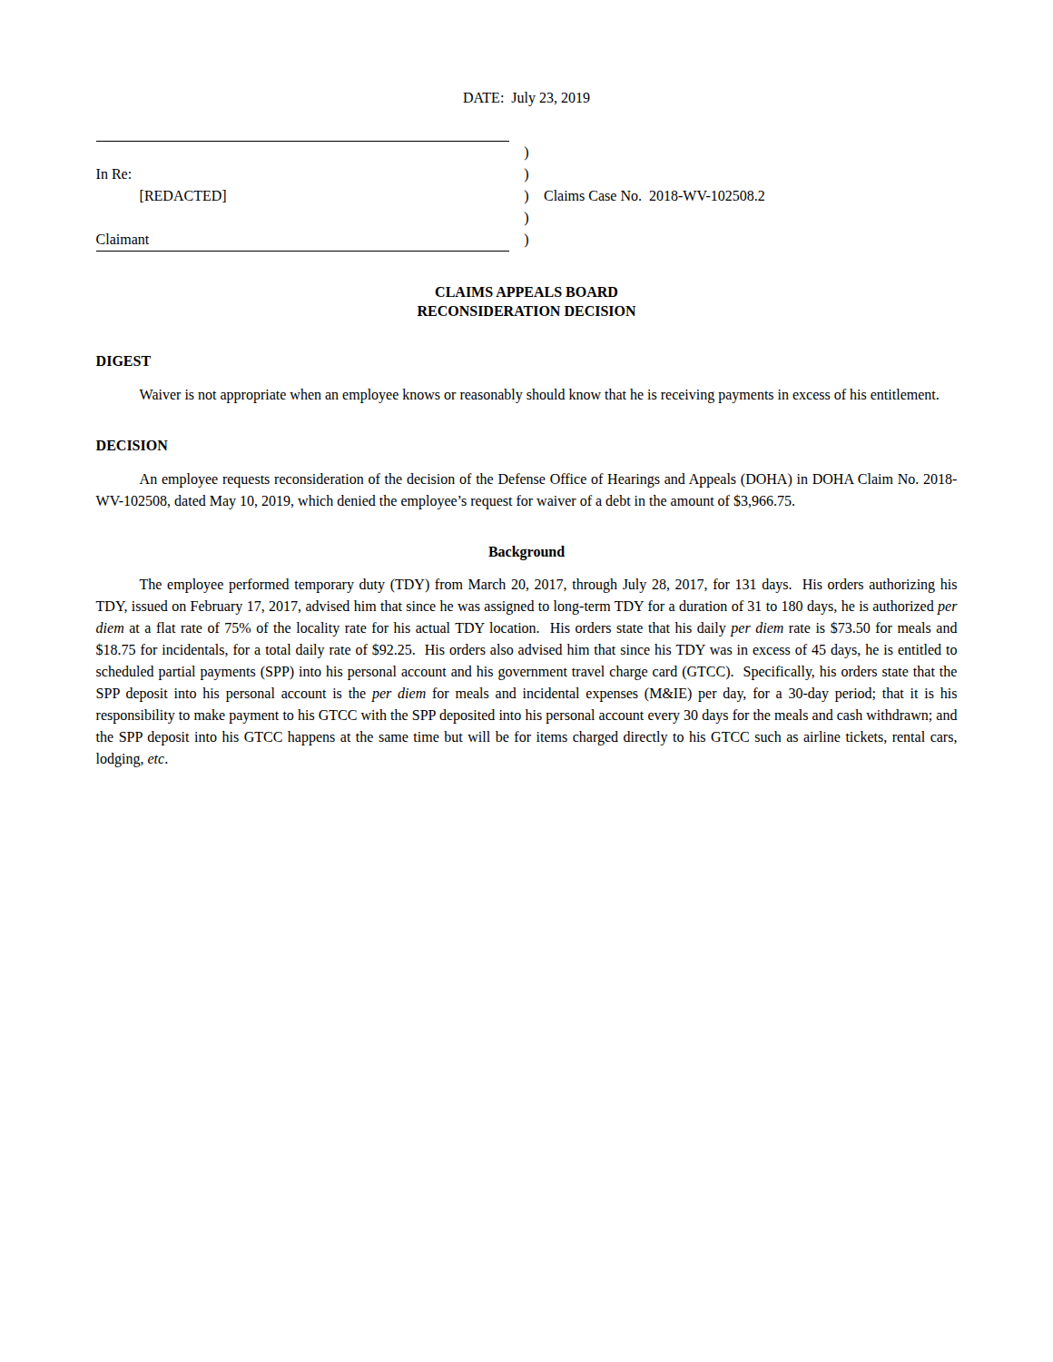DATE: July 23, 2019
| | ) | |
| In Re: | ) | |
| [REDACTED] | ) | Claims Case No. 2018-WV-102508.2 |
| | ) | |
| Claimant | ) | |
CLAIMS APPEALS BOARD
RECONSIDERATION DECISION
DIGEST
Waiver is not appropriate when an employee knows or reasonably should know that he is receiving payments in excess of his entitlement.
DECISION
An employee requests reconsideration of the decision of the Defense Office of Hearings and Appeals (DOHA) in DOHA Claim No. 2018-WV-102508, dated May 10, 2019, which denied the employee’s request for waiver of a debt in the amount of $3,966.75.
Background
The employee performed temporary duty (TDY) from March 20, 2017, through July 28, 2017, for 131 days. His orders authorizing his TDY, issued on February 17, 2017, advised him that since he was assigned to long-term TDY for a duration of 31 to 180 days, he is authorized per diem at a flat rate of 75% of the locality rate for his actual TDY location. His orders state that his daily per diem rate is $73.50 for meals and $18.75 for incidentals, for a total daily rate of $92.25. His orders also advised him that since his TDY was in excess of 45 days, he is entitled to scheduled partial payments (SPP) into his personal account and his government travel charge card (GTCC). Specifically, his orders state that the SPP deposit into his personal account is the per diem for meals and incidental expenses (M&IE) per day, for a 30-day period; that it is his responsibility to make payment to his GTCC with the SPP deposited into his personal account every 30 days for the meals and cash withdrawn; and the SPP deposit into his GTCC happens at the same time but will be for items charged directly to his GTCC such as airline tickets, rental cars, lodging, etc.